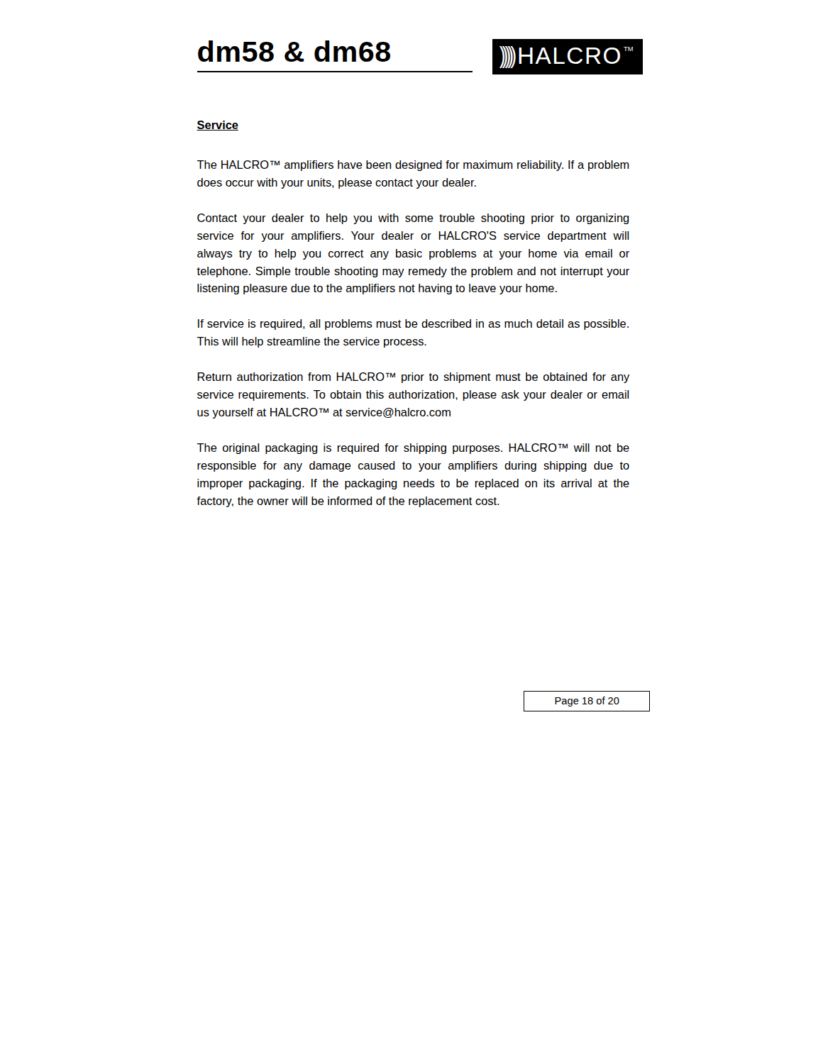dm58 & dm68
))))) HALCRO TM
Service
The HALCRO™ amplifiers have been designed for maximum reliability. If a problem does occur with your units, please contact your dealer.
Contact your dealer to help you with some trouble shooting prior to organizing service for your amplifiers. Your dealer or HALCRO'S service department will always try to help you correct any basic problems at your home via email or telephone. Simple trouble shooting may remedy the problem and not interrupt your listening pleasure due to the amplifiers not having to leave your home.
If service is required, all problems must be described in as much detail as possible. This will help streamline the service process.
Return authorization from HALCRO™ prior to shipment must be obtained for any service requirements. To obtain this authorization, please ask your dealer or email us yourself at HALCRO™ at service@halcro.com
The original packaging is required for shipping purposes. HALCRO™ will not be responsible for any damage caused to your amplifiers during shipping due to improper packaging. If the packaging needs to be replaced on its arrival at the factory, the owner will be informed of the replacement cost.
Page 18 of 20